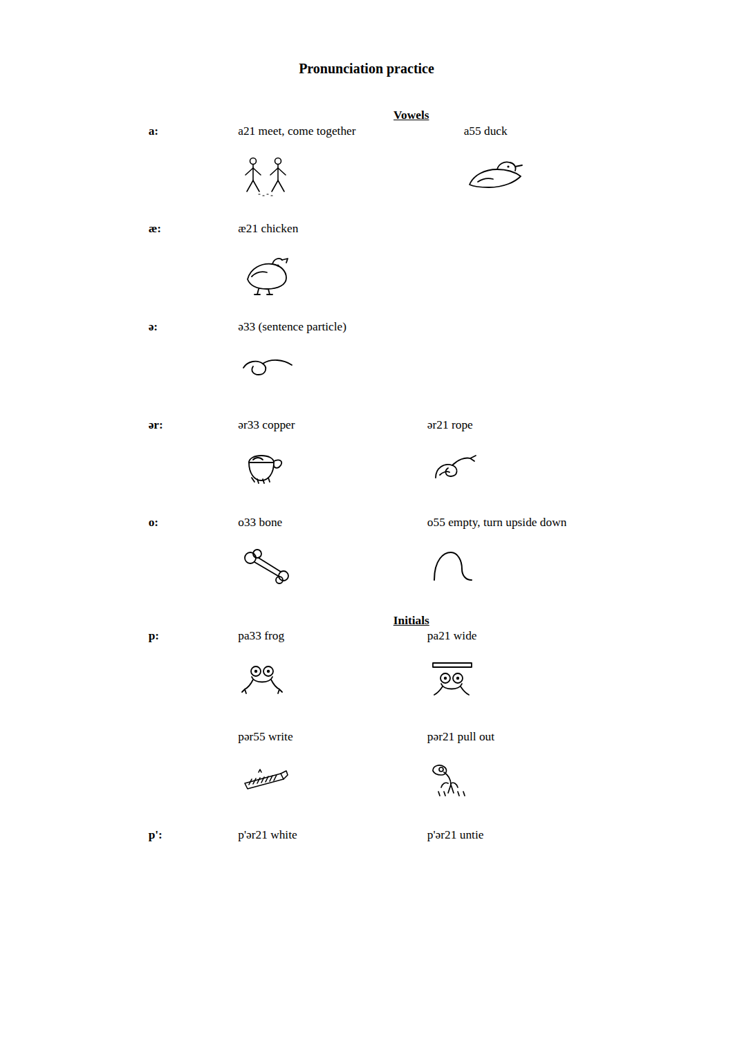Pronunciation practice
| | Vowels |
| a: | a21 meet, come together | a55 duck |
| æ: | æ21 chicken | |
| ə: | ə33 (sentence particle) | |
| ər: | ər33 copper | ər21 rope |
| o: | o33 bone | o55 empty, turn upside down |
| | Initials |
| p: | pa33 frog | pa21 wide |
| | pər55 write | pər21 pull out |
| p': | p'ər21 white | p'ər21 untie |